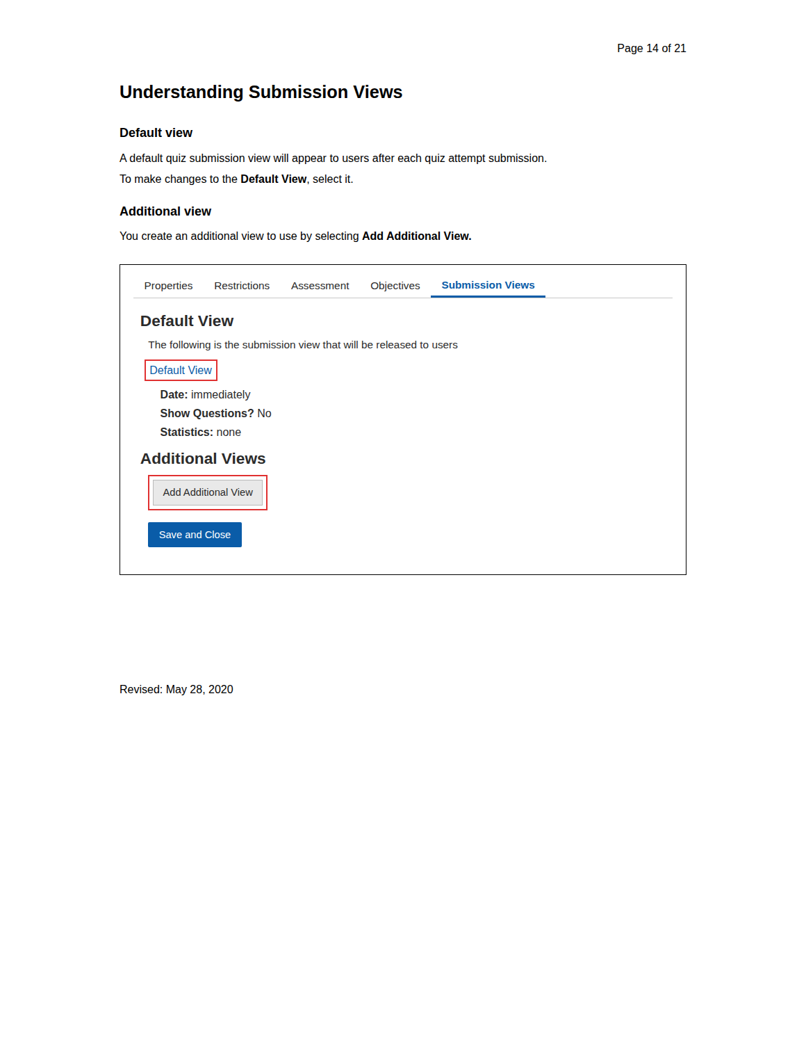Page 14 of 21
Understanding Submission Views
Default view
A default quiz submission view will appear to users after each quiz attempt submission.
To make changes to the Default View, select it.
Additional view
You create an additional view to use by selecting Add Additional View.
Properties
Restrictions
Assessment
Objectives
Submission Views
Default View
The following is the submission view that will be released to users
Default View
Date: immediately
Show Questions? No
Statistics: none
Additional Views
Add Additional View
Save and Close
Revised: May 28, 2020